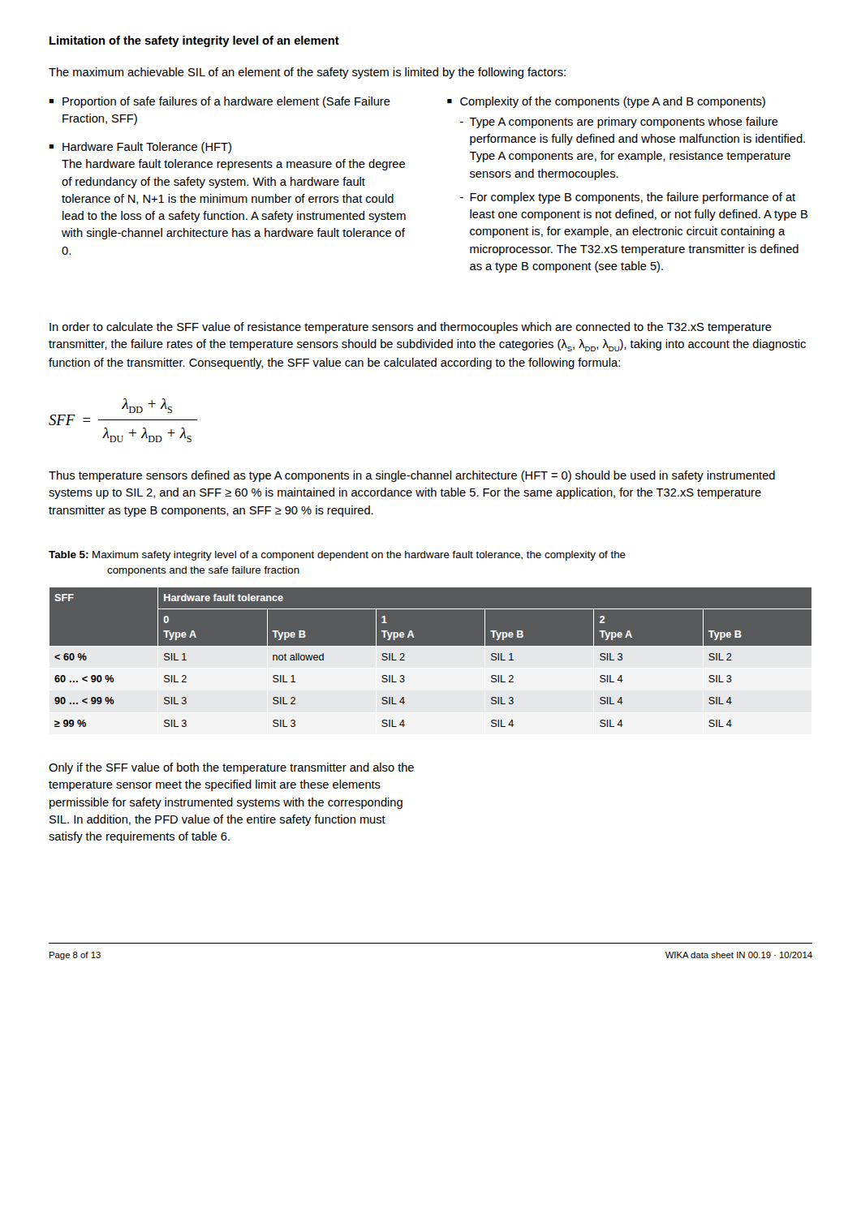Limitation of the safety integrity level of an element
The maximum achievable SIL of an element of the safety system is limited by the following factors:
Proportion of safe failures of a hardware element (Safe Failure Fraction, SFF)
Hardware Fault Tolerance (HFT)
The hardware fault tolerance represents a measure of the degree of redundancy of the safety system. With a hardware fault tolerance of N, N+1 is the minimum number of errors that could lead to the loss of a safety function. A safety instrumented system with single-channel architecture has a hardware fault tolerance of 0.
Complexity of the components (type A and B components)
Type A components are primary components whose failure performance is fully defined and whose malfunction is identified. Type A components are, for example, resistance temperature sensors and thermocouples.
For complex type B components, the failure performance of at least one component is not defined, or not fully defined. A type B component is, for example, an electronic circuit containing a microprocessor. The T32.xS temperature transmitter is defined as a type B component (see table 5).
In order to calculate the SFF value of resistance temperature sensors and thermocouples which are connected to the T32.xS temperature transmitter, the failure rates of the temperature sensors should be subdivided into the categories (λS, λDD, λDU), taking into account the diagnostic function of the transmitter. Consequently, the SFF value can be calculated according to the following formula:
SFF = λDD + λS λDU + λDD + λS
Thus temperature sensors defined as type A components in a single-channel architecture (HFT = 0) should be used in safety instrumented systems up to SIL 2, and an SFF ≥ 60 % is maintained in accordance with table 5. For the same application, for the T32.xS temperature transmitter as type B components, an SFF ≥ 90 % is required.
Table 5: Maximum safety integrity level of a component dependent on the hardware fault tolerance, the complexity of the components and the safe failure fraction
| SFF | Hardware fault tolerance |
| --- | --- |
| 0 Type A | Type B | 1 Type A | Type B | 2 Type A | Type B |
| < 60 % | SIL 1 | not allowed | SIL 2 | SIL 1 | SIL 3 | SIL 2 |
| 60 … < 90 % | SIL 2 | SIL 1 | SIL 3 | SIL 2 | SIL 4 | SIL 3 |
| 90 … < 99 % | SIL 3 | SIL 2 | SIL 4 | SIL 3 | SIL 4 | SIL 4 |
| ≥ 99 % | SIL 3 | SIL 3 | SIL 4 | SIL 4 | SIL 4 | SIL 4 |
Only if the SFF value of both the temperature transmitter and also the temperature sensor meet the specified limit are these elements permissible for safety instrumented systems with the corresponding SIL. In addition, the PFD value of the entire safety function must satisfy the requirements of table 6.
Page 8 of 13 WIKA data sheet IN 00.19 · 10/2014